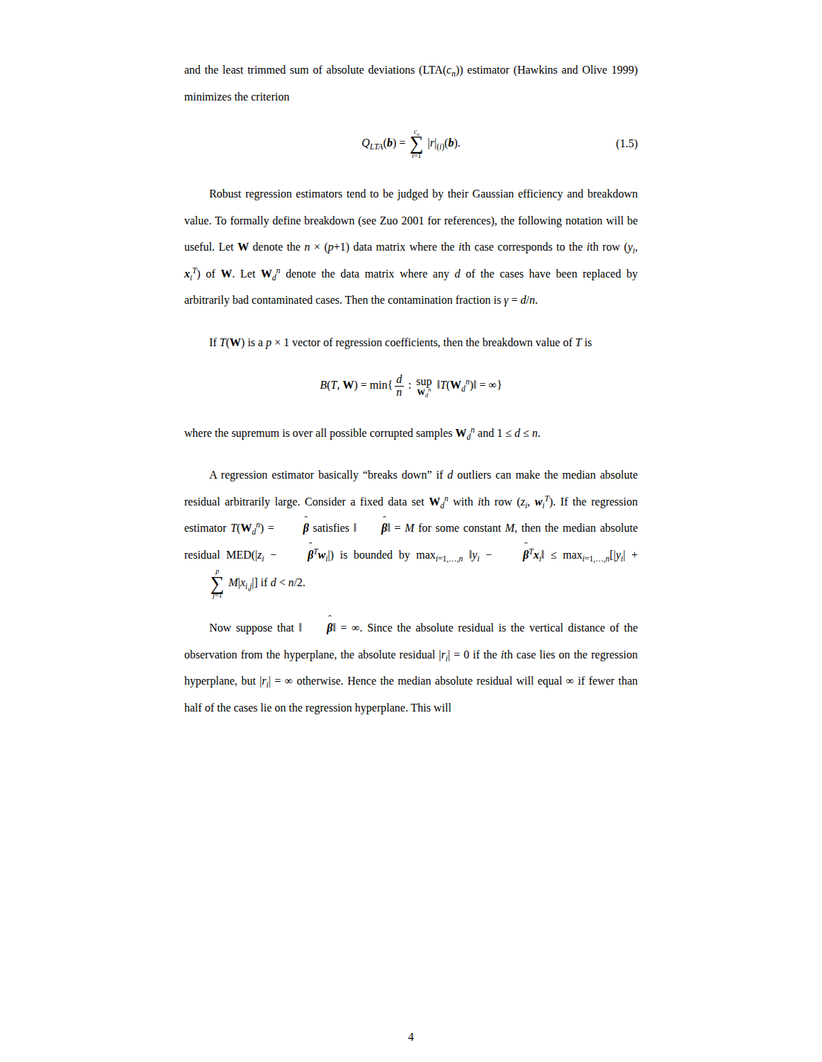and the least trimmed sum of absolute deviations (LTA(cn)) estimator (Hawkins and Olive 1999) minimizes the criterion
QLTA(b) = cn ∑ i=1 |r|(i)(b). (1.5)
Robust regression estimators tend to be judged by their Gaussian efficiency and breakdown value. To formally define breakdown (see Zuo 2001 for references), the following notation will be useful. Let W denote the n × (p+1) data matrix where the ith case corresponds to the ith row (yi, xiT) of W. Let Wdn denote the data matrix where any d of the cases have been replaced by arbitrarily bad contaminated cases. Then the contamination fraction is γ = d/n.
If T(W) is a p × 1 vector of regression coefficients, then the breakdown value of T is
B(T, W) = min{dn : sup Wdn ‖T(Wdn)‖ = ∞}
where the supremum is over all possible corrupted samples Wdn and 1 ≤ d ≤ n.
A regression estimator basically “breaks down” if d outliers can make the median absolute residual arbitrarily large. Consider a fixed data set Wdn with ith row (zi, wiT). If the regression estimator T(Wdn) = ̂β satisfies ‖̂β‖ = M for some constant M, then the median absolute residual MED(|zi − ̂βTwi|) is bounded by maxi=1,…,n ‖yi − ̂βTxi‖ ≤ maxi=1,…,n[|yi| + p∑j=1 M|xi,j|] if d < n/2.
Now suppose that ‖̂β‖ = ∞. Since the absolute residual is the vertical distance of the observation from the hyperplane, the absolute residual |ri| = 0 if the ith case lies on the regression hyperplane, but |ri| = ∞ otherwise. Hence the median absolute residual will equal ∞ if fewer than half of the cases lie on the regression hyperplane. This will
4